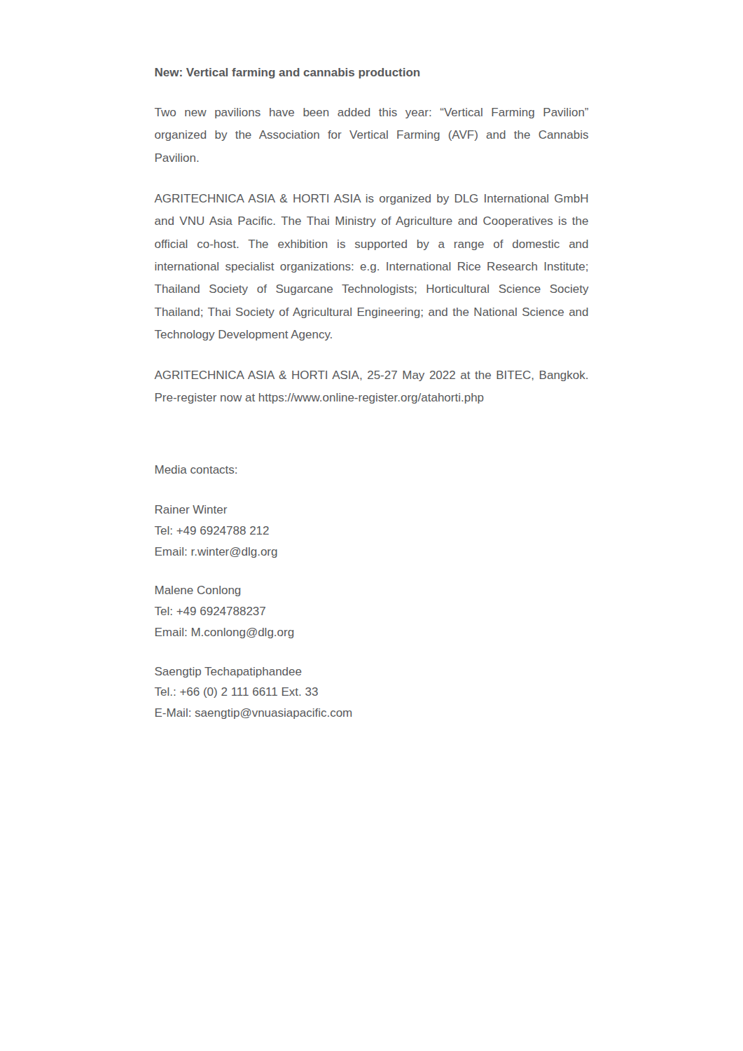New: Vertical farming and cannabis production
Two new pavilions have been added this year: “Vertical Farming Pavilion” organized by the Association for Vertical Farming (AVF) and the Cannabis Pavilion.
AGRITECHNICA ASIA & HORTI ASIA is organized by DLG International GmbH and VNU Asia Pacific. The Thai Ministry of Agriculture and Cooperatives is the official co-host. The exhibition is supported by a range of domestic and international specialist organizations: e.g. International Rice Research Institute; Thailand Society of Sugarcane Technologists; Horticultural Science Society Thailand; Thai Society of Agricultural Engineering; and the National Science and Technology Development Agency.
AGRITECHNICA ASIA & HORTI ASIA, 25-27 May 2022 at the BITEC, Bangkok. Pre-register now at https://www.online-register.org/atahorti.php
Media contacts:
Rainer Winter
Tel: +49 6924788 212
Email: r.winter@dlg.org
Malene Conlong
Tel: +49 6924788237
Email: M.conlong@dlg.org
Saengtip Techapatiphandee
Tel.: +66 (0) 2 111 6611 Ext. 33
E-Mail: saengtip@vnuasiapacific.com